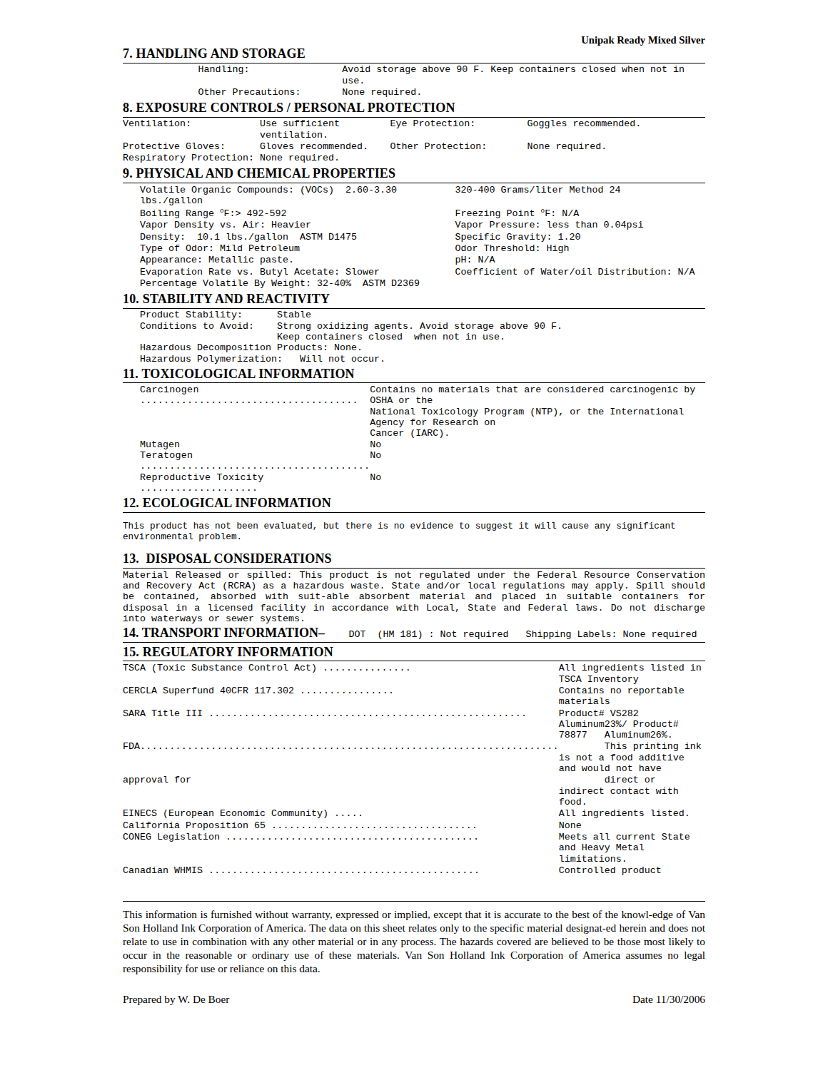Unipak Ready Mixed Silver
7. HANDLING AND STORAGE
| Handling: | Avoid storage above 90 F. Keep containers closed when not in use. |
| Other Precautions: | None required. |
8. EXPOSURE CONTROLS / PERSONAL PROTECTION
| Ventilation: | Use sufficient ventilation. | Eye Protection: | Goggles recommended. |
| Protective Gloves: | Gloves recommended. | Other Protection: | None required. |
| Respiratory Protection: | None required. | | |
9. PHYSICAL AND CHEMICAL PROPERTIES
| Volatile Organic Compounds: (VOCs) 2.60-3.30 lbs./gallon | 320-400 Grams/liter Method 24 |
| Boiling Range o F:> 492-592 | Freezing Point o F: N/A |
| Vapor Density vs. Air: Heavier | Vapor Pressure: less than 0.04psi |
| Density: 10.1 lbs./gallon ASTM D1475 | Specific Gravity: 1.20 |
| Type of Odor: Mild Petroleum | Odor Threshold: High |
| Appearance: Metallic paste. | pH: N/A |
| Evaporation Rate vs. Butyl Acetate: Slower | Coefficient of Water/oil Distribution: N/A |
| Percentage Volatile By Weight: 32-40% ASTM D2369 | |
10. STABILITY AND REACTIVITY
| Product Stability: | Stable |
| Conditions to Avoid: | Strong oxidizing agents. Avoid storage above 90 F. |
| | Keep containers closed when not in use. |
| Hazardous Decomposition Products: None. |
| Hazardous Polymerization: Will not occur. |
11. TOXICOLOGICAL INFORMATION
| Carcinogen ..................................... | Contains no materials that are considered carcinogenic by OSHA or the |
| | National Toxicology Program (NTP), or the International Agency for Research on |
| | Cancer (IARC). |
| Mutagen | No |
| Teratogen ....................................... | No |
| Reproductive Toxicity .................... | No |
12. ECOLOGICAL INFORMATION
This product has not been evaluated, but there is no evidence to suggest it will cause any significant environmental problem.
13. DISPOSAL CONSIDERATIONS
Material Released or spilled: This product is not regulated under the Federal Resource Conservation and Recovery Act (RCRA) as a hazardous waste. State and/or local regulations may apply. Spill should be contained, absorbed with suit‑able absorbent material and placed in suitable containers for disposal in a licensed facility in accordance with Local, State and Federal laws. Do not discharge into waterways or sewer systems.
14. TRANSPORT INFORMATION–DOT (HM 181) : Not required Shipping Labels: None required
15. REGULATORY INFORMATION
| TSCA (Toxic Substance Control Act) ............... | All ingredients listed in TSCA Inventory |
| CERCLA Superfund 40CFR 117.302 ................ | Contains no reportable materials |
| SARA Title III ...................................................... | Product# VS282 Aluminum23%/ Product# 78877 Aluminum26%. |
| FDA ....................................................................... | This printing ink is not a food additive and would not have |
| approval for | direct or indirect contact with food. |
| EINECS (European Economic Community) ..... | All ingredients listed. |
| California Proposition 65 ................................... | None |
| CONEG Legislation ........................................... | Meets all current State and Heavy Metal limitations. |
| Canadian WHMIS .............................................. | Controlled product |
This information is furnished without warranty, expressed or implied, except that it is accurate to the best of the knowl‑edge of Van Son Holland Ink Corporation of America. The data on this sheet relates only to the specific material designat‑ed herein and does not relate to use in combination with any other material or in any process. The hazards covered are believed to be those most likely to occur in the reasonable or ordinary use of these materials. Van Son Holland Ink Corporation of America assumes no legal responsibility for use or reliance on this data.
Prepared by W. De Boer Date 11/30/2006